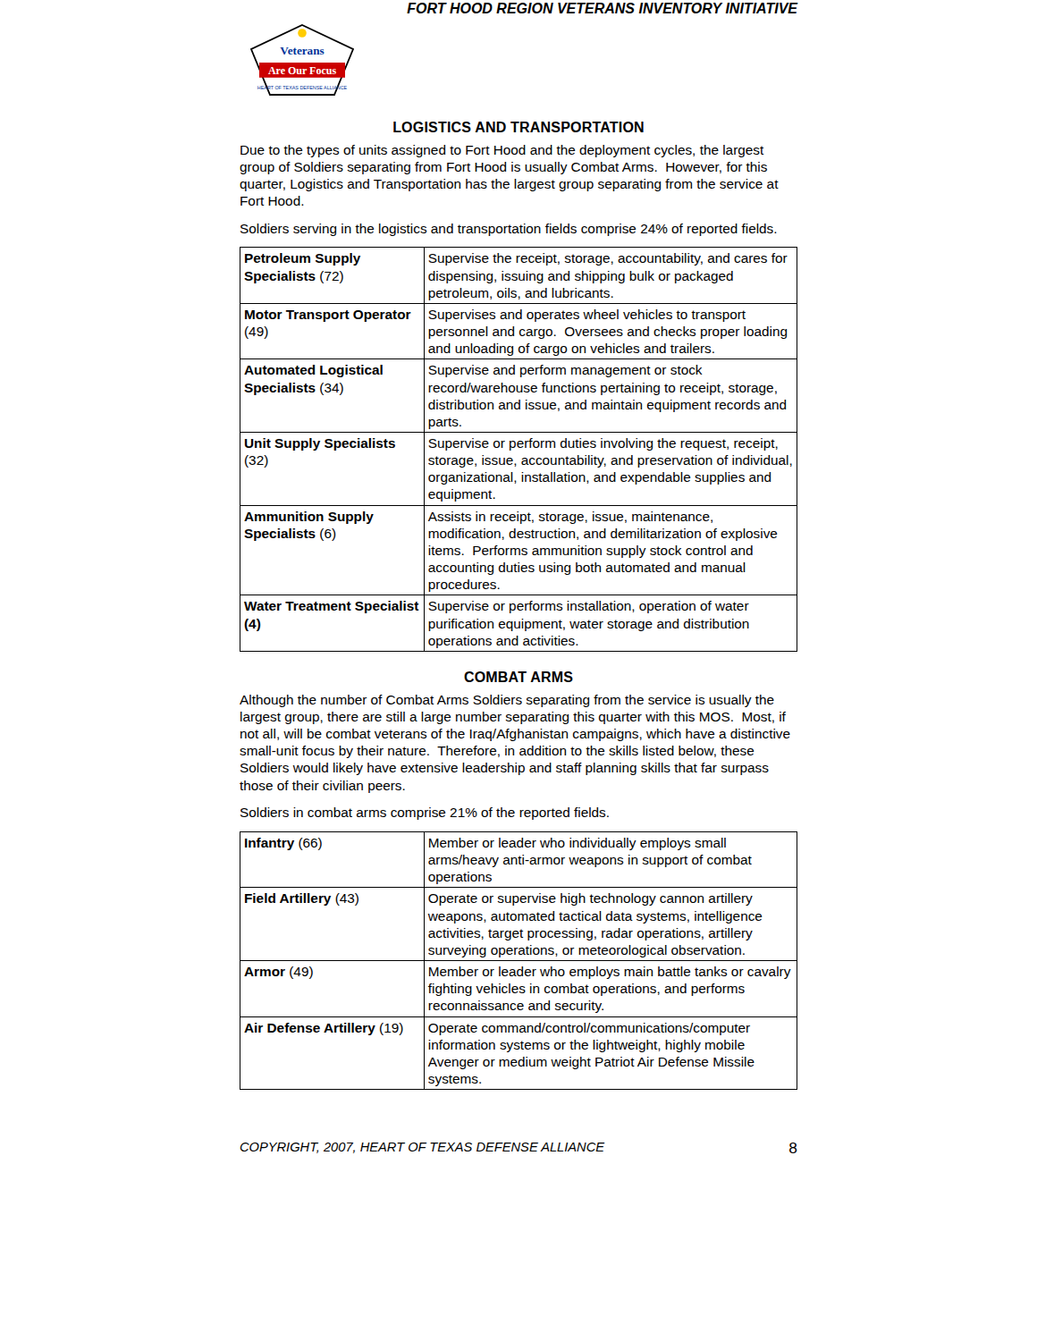FORT HOOD REGION VETERANS INVENTORY INITIATIVE
LOGISTICS AND TRANSPORTATION
Due to the types of units assigned to Fort Hood and the deployment cycles, the largest group of Soldiers separating from Fort Hood is usually Combat Arms. However, for this quarter, Logistics and Transportation has the largest group separating from the service at Fort Hood.
Soldiers serving in the logistics and transportation fields comprise 24% of reported fields.
| Petroleum Supply Specialists (72) | Supervise the receipt, storage, accountability, and cares for dispensing, issuing and shipping bulk or packaged petroleum, oils, and lubricants. |
| Motor Transport Operator (49) | Supervises and operates wheel vehicles to transport personnel and cargo. Oversees and checks proper loading and unloading of cargo on vehicles and trailers. |
| Automated Logistical Specialists (34) | Supervise and perform management or stock record/warehouse functions pertaining to receipt, storage, distribution and issue, and maintain equipment records and parts. |
| Unit Supply Specialists (32) | Supervise or perform duties involving the request, receipt, storage, issue, accountability, and preservation of individual, organizational, installation, and expendable supplies and equipment. |
| Ammunition Supply Specialists (6) | Assists in receipt, storage, issue, maintenance, modification, destruction, and demilitarization of explosive items. Performs ammunition supply stock control and accounting duties using both automated and manual procedures. |
| Water Treatment Specialist (4) | Supervise or performs installation, operation of water purification equipment, water storage and distribution operations and activities. |
COMBAT ARMS
Although the number of Combat Arms Soldiers separating from the service is usually the largest group, there are still a large number separating this quarter with this MOS. Most, if not all, will be combat veterans of the Iraq/Afghanistan campaigns, which have a distinctive small-unit focus by their nature. Therefore, in addition to the skills listed below, these Soldiers would likely have extensive leadership and staff planning skills that far surpass those of their civilian peers.
Soldiers in combat arms comprise 21% of the reported fields.
| Infantry (66) | Member or leader who individually employs small arms/heavy anti-armor weapons in support of combat operations |
| Field Artillery (43) | Operate or supervise high technology cannon artillery weapons, automated tactical data systems, intelligence activities, target processing, radar operations, artillery surveying operations, or meteorological observation. |
| Armor (49) | Member or leader who employs main battle tanks or cavalry fighting vehicles in combat operations, and performs reconnaissance and security. |
| Air Defense Artillery (19) | Operate command/control/communications/computer information systems or the lightweight, highly mobile Avenger or medium weight Patriot Air Defense Missile systems. |
8 COPYRIGHT, 2007, HEART OF TEXAS DEFENSE ALLIANCE